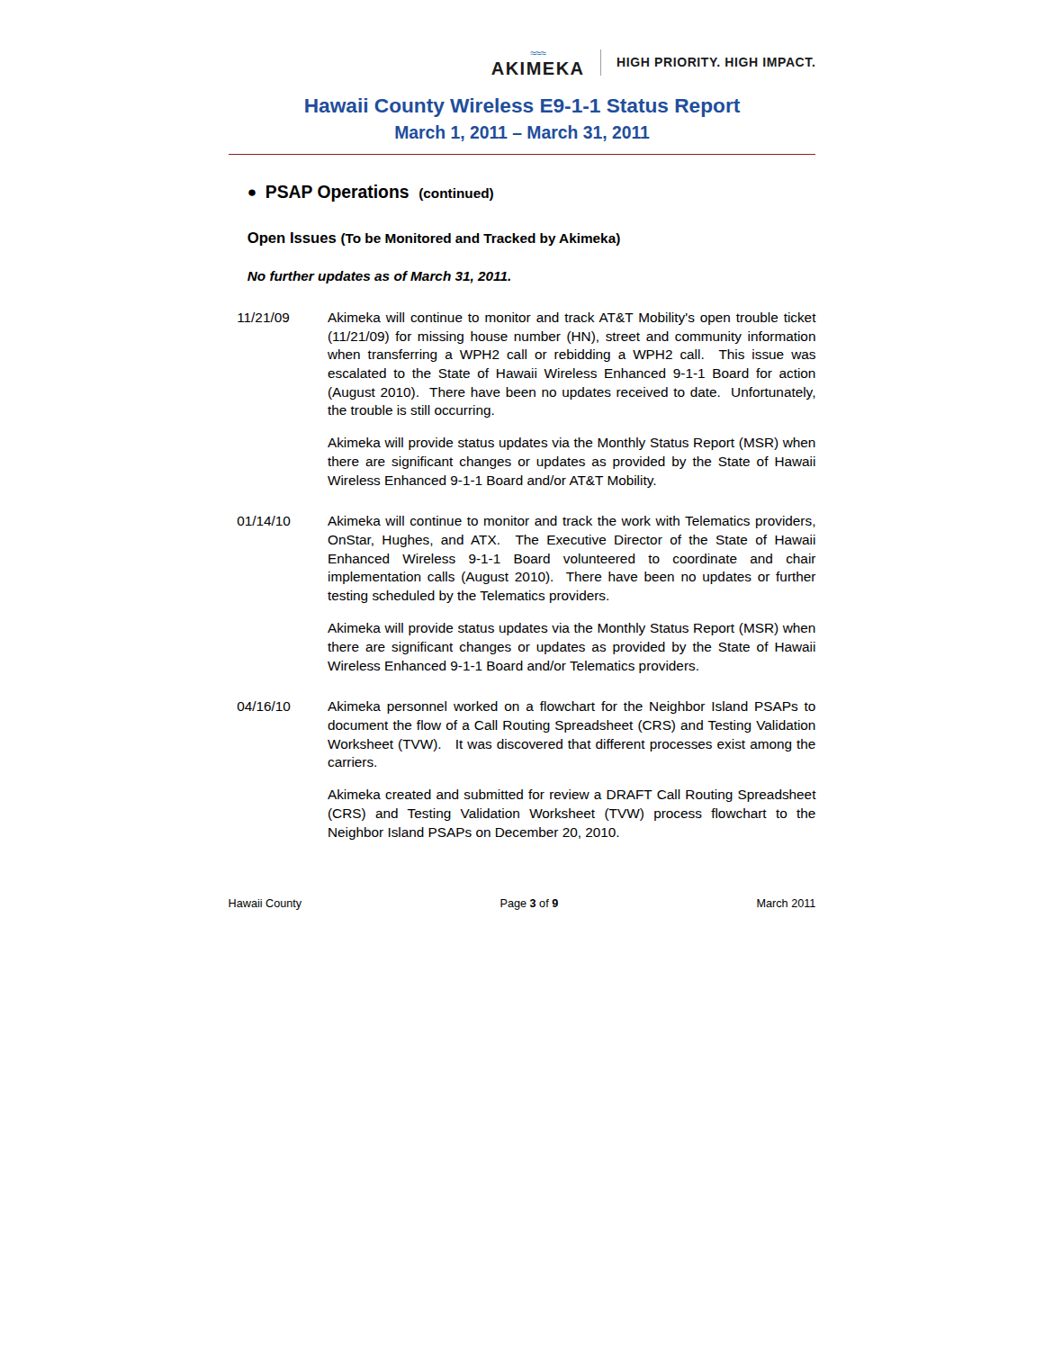≈≈≈
AKIMEKA
HIGH PRIORITY. HIGH IMPACT.
Hawaii County Wireless E9-1-1 Status Report
March 1, 2011 – March 31, 2011
●PSAP Operations (continued)
Open Issues (To be Monitored and Tracked by Akimeka)
No further updates as of March 31, 2011.
11/21/09
Akimeka will continue to monitor and track AT&T Mobility's open trouble ticket (11/21/09) for missing house number (HN), street and community information when transferring a WPH2 call or rebidding a WPH2 call. This issue was escalated to the State of Hawaii Wireless Enhanced 9-1-1 Board for action (August 2010). There have been no updates received to date. Unfortunately, the trouble is still occurring.
Akimeka will provide status updates via the Monthly Status Report (MSR) when there are significant changes or updates as provided by the State of Hawaii Wireless Enhanced 9-1-1 Board and/or AT&T Mobility.
01/14/10
Akimeka will continue to monitor and track the work with Telematics providers, OnStar, Hughes, and ATX. The Executive Director of the State of Hawaii Enhanced Wireless 9-1-1 Board volunteered to coordinate and chair implementation calls (August 2010). There have been no updates or further testing scheduled by the Telematics providers.
Akimeka will provide status updates via the Monthly Status Report (MSR) when there are significant changes or updates as provided by the State of Hawaii Wireless Enhanced 9-1-1 Board and/or Telematics providers.
04/16/10
Akimeka personnel worked on a flowchart for the Neighbor Island PSAPs to document the flow of a Call Routing Spreadsheet (CRS) and Testing Validation Worksheet (TVW). It was discovered that different processes exist among the carriers.
Akimeka created and submitted for review a DRAFT Call Routing Spreadsheet (CRS) and Testing Validation Worksheet (TVW) process flowchart to the Neighbor Island PSAPs on December 20, 2010.
Hawaii County
Page 3 of 9
March 2011